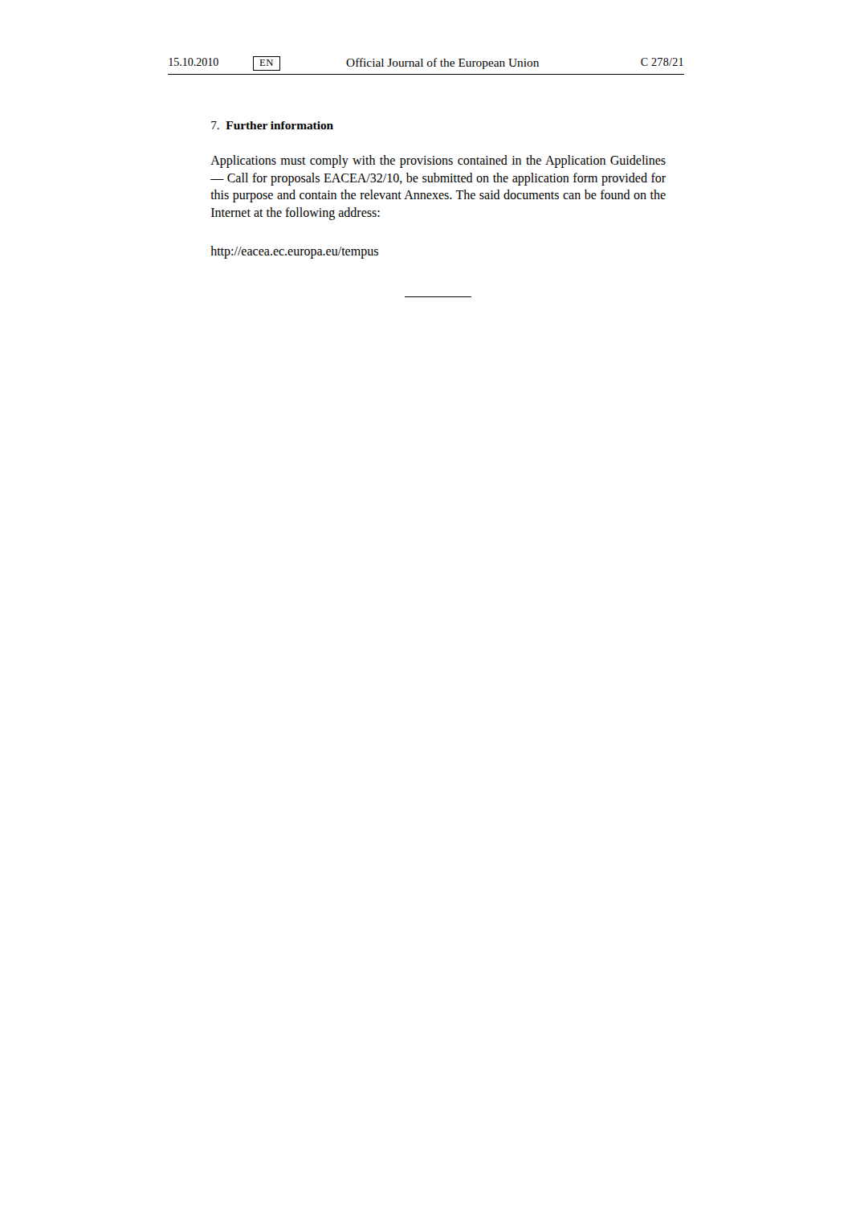15.10.2010
EN
Official Journal of the European Union
C 278/21
7. Further information
Applications must comply with the provisions contained in the Application Guidelines — Call for proposals EACEA/32/10, be submitted on the application form provided for this purpose and contain the relevant Annexes. The said documents can be found on the Internet at the following address:
http://eacea.ec.europa.eu/tempus